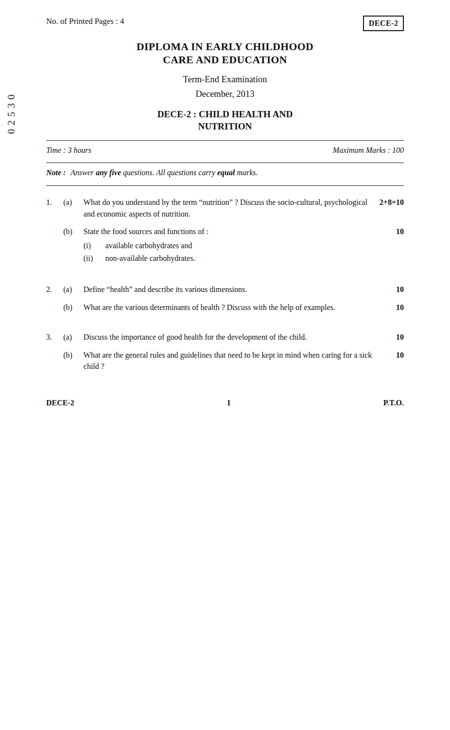02530
No. of Printed Pages : 4
DECE-2
DIPLOMA IN EARLY CHILDHOOD
CARE AND EDUCATION
Term-End Examination
December, 2013
DECE-2 : CHILD HEALTH AND
NUTRITION
Time : 3 hours Maximum Marks : 100
Note : Answer any five questions. All questions carry equal marks.
2+8=10 What do you understand by the term “nutrition” ? Discuss the socio-cultural, psychological and economic aspects of nutrition.
10 State the food sources and functions of :
available carbohydrates and
non-available carbohydrates.
10 Define “health” and describe its various dimensions.
10 What are the various determinants of health ? Discuss with the help of examples.
10 Discuss the importance of good health for the development of the child.
10 What are the general rules and guidelines that need to be kept in mind when caring for a sick child ?
DECE-2 1 P.T.O.